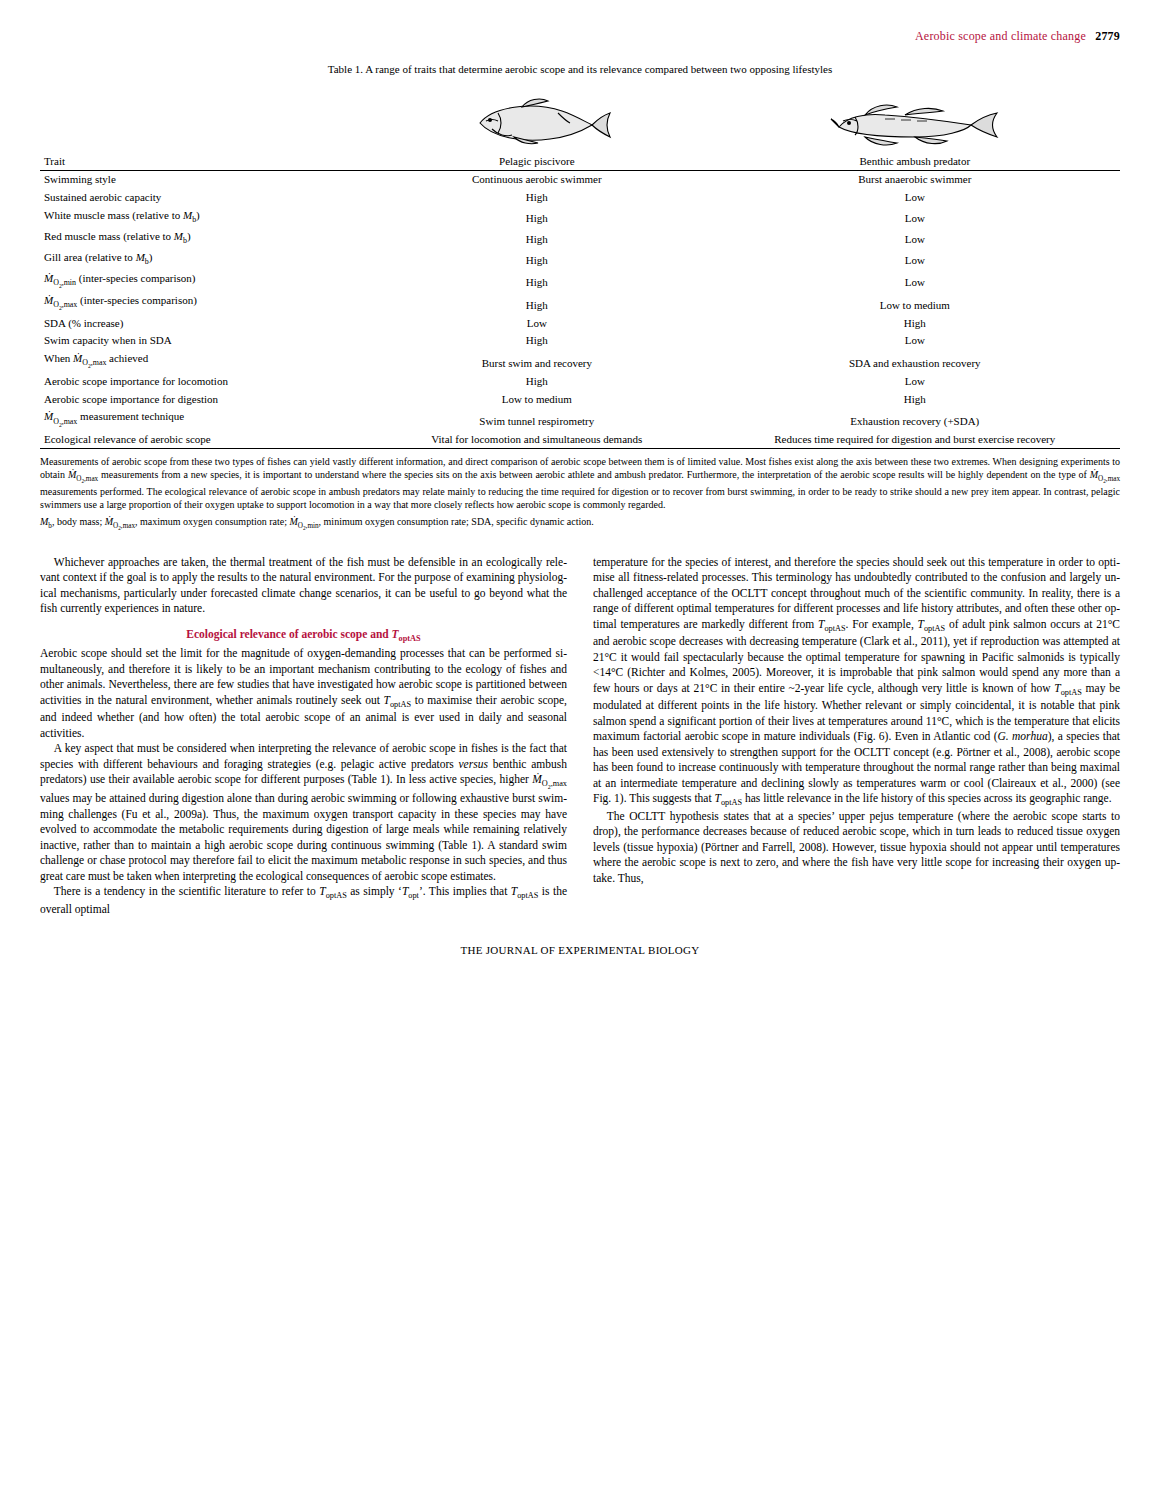Aerobic scope and climate change 2779
Table 1. A range of traits that determine aerobic scope and its relevance compared between two opposing lifestyles
| Trait | Pelagic piscivore | Benthic ambush predator |
| Swimming style | Continuous aerobic swimmer | Burst anaerobic swimmer |
| Sustained aerobic capacity | High | Low |
| White muscle mass (relative to M b ) | High | Low |
| Red muscle mass (relative to M b ) | High | Low |
| Gill area (relative to M b ) | High | Low |
| Ṁ O 2 ,min (inter-species comparison) | High | Low |
| Ṁ O 2 ,max (inter-species comparison) | High | Low to medium |
| SDA (% increase) | Low | High |
| Swim capacity when in SDA | High | Low |
| When Ṁ O 2 ,max achieved | Burst swim and recovery | SDA and exhaustion recovery |
| Aerobic scope importance for locomotion | High | Low |
| Aerobic scope importance for digestion | Low to medium | High |
| Ṁ O 2 ,max measurement technique | Swim tunnel respirometry | Exhaustion recovery (+SDA) |
| Ecological relevance of aerobic scope | Vital for locomotion and simultaneous demands | Reduces time required for digestion and burst exercise recovery |
Measurements of aerobic scope from these two types of fishes can yield vastly different information, and direct comparison of aerobic scope between them is of limited value. Most fishes exist along the axis between these two extremes. When designing experiments to obtain ṀO2,max measurements from a new species, it is important to understand where the species sits on the axis between aerobic athlete and ambush predator. Furthermore, the interpretation of the aerobic scope results will be highly dependent on the type of ṀO2,max measurements performed. The ecological relevance of aerobic scope in ambush predators may relate mainly to reducing the time required for digestion or to recover from burst swimming, in order to be ready to strike should a new prey item appear. In contrast, pelagic swimmers use a large proportion of their oxygen uptake to support locomotion in a way that more closely reflects how aerobic scope is commonly regarded.
Mb, body mass; ṀO2,max, maximum oxygen consumption rate; ṀO2,min, minimum oxygen consumption rate; SDA, specific dynamic action.
Whichever approaches are taken, the thermal treatment of the fish must be defensible in an ecologically relevant context if the goal is to apply the results to the natural environment. For the purpose of examining physiological mechanisms, particularly under forecasted climate change scenarios, it can be useful to go beyond what the fish currently experiences in nature.
Ecological relevance of aerobic scope and ToptAS
Aerobic scope should set the limit for the magnitude of oxygen-demanding processes that can be performed simultaneously, and therefore it is likely to be an important mechanism contributing to the ecology of fishes and other animals. Nevertheless, there are few studies that have investigated how aerobic scope is partitioned between activities in the natural environment, whether animals routinely seek out ToptAS to maximise their aerobic scope, and indeed whether (and how often) the total aerobic scope of an animal is ever used in daily and seasonal activities.
A key aspect that must be considered when interpreting the relevance of aerobic scope in fishes is the fact that species with different behaviours and foraging strategies (e.g. pelagic active predators versus benthic ambush predators) use their available aerobic scope for different purposes (Table 1). In less active species, higher ṀO2,max values may be attained during digestion alone than during aerobic swimming or following exhaustive burst swimming challenges (Fu et al., 2009a). Thus, the maximum oxygen transport capacity in these species may have evolved to accommodate the metabolic requirements during digestion of large meals while remaining relatively inactive, rather than to maintain a high aerobic scope during continuous swimming (Table 1). A standard swim challenge or chase protocol may therefore fail to elicit the maximum metabolic response in such species, and thus great care must be taken when interpreting the ecological consequences of aerobic scope estimates.
There is a tendency in the scientific literature to refer to ToptAS as simply ‘Topt’. This implies that ToptAS is the overall optimal
temperature for the species of interest, and therefore the species should seek out this temperature in order to optimise all fitness-related processes. This terminology has undoubtedly contributed to the confusion and largely unchallenged acceptance of the OCLTT concept throughout much of the scientific community. In reality, there is a range of different optimal temperatures for different processes and life history attributes, and often these other optimal temperatures are markedly different from ToptAS. For example, ToptAS of adult pink salmon occurs at 21°C and aerobic scope decreases with decreasing temperature (Clark et al., 2011), yet if reproduction was attempted at 21°C it would fail spectacularly because the optimal temperature for spawning in Pacific salmonids is typically <14°C (Richter and Kolmes, 2005). Moreover, it is improbable that pink salmon would spend any more than a few hours or days at 21°C in their entire ~2-year life cycle, although very little is known of how ToptAS may be modulated at different points in the life history. Whether relevant or simply coincidental, it is notable that pink salmon spend a significant portion of their lives at temperatures around 11°C, which is the temperature that elicits maximum factorial aerobic scope in mature individuals (Fig. 6). Even in Atlantic cod (G. morhua), a species that has been used extensively to strengthen support for the OCLTT concept (e.g. Pörtner et al., 2008), aerobic scope has been found to increase continuously with temperature throughout the normal range rather than being maximal at an intermediate temperature and declining slowly as temperatures warm or cool (Claireaux et al., 2000) (see Fig. 1). This suggests that ToptAS has little relevance in the life history of this species across its geographic range.
The OCLTT hypothesis states that at a species’ upper pejus temperature (where the aerobic scope starts to drop), the performance decreases because of reduced aerobic scope, which in turn leads to reduced tissue oxygen levels (tissue hypoxia) (Pörtner and Farrell, 2008). However, tissue hypoxia should not appear until temperatures where the aerobic scope is next to zero, and where the fish have very little scope for increasing their oxygen uptake. Thus,
THE JOURNAL OF EXPERIMENTAL BIOLOGY